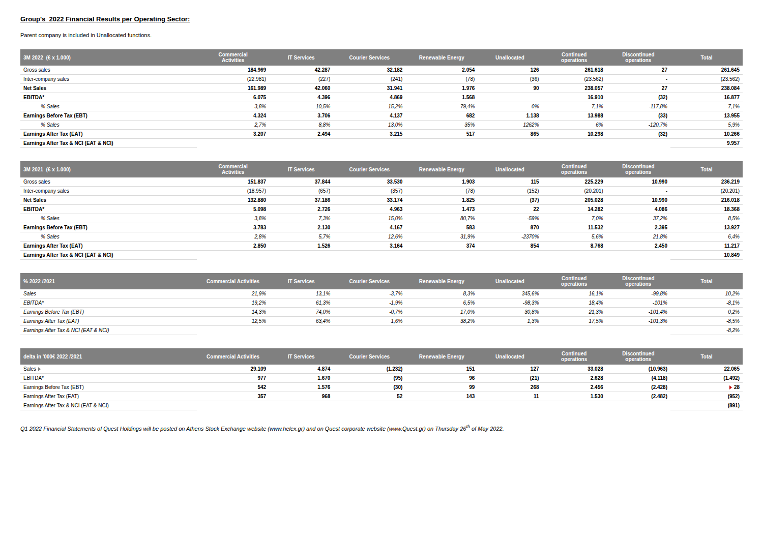Group's 2022 Financial Results per Operating Sector:
Parent company is included in Unallocated functions.
| 3M 2022 (€ x 1.000) | Commercial Activities | IT Services | Courier Services | Renewable Energy | Unallocated | Continued operations | Discontinued operations | Total |
| --- | --- | --- | --- | --- | --- | --- | --- | --- |
| Gross sales | 184.969 | 42.287 | 32.182 | 2.054 | 126 | 261.618 | 27 | 261.645 |
| Inter-company sales | (22.981) | (227) | (241) | (78) | (36) | (23.562) | - | (23.562) |
| Net Sales | 161.989 | 42.060 | 31.941 | 1.976 | 90 | 238.057 | 27 | 238.084 |
| EBITDA* | 6.075 | 4.396 | 4.869 | 1.568 | | 16.910 | (32) | 16.877 |
| % Sales | 3,8% | 10,5% | 15,2% | 79,4% | 0% | 7,1% | -117,8% | 7,1% |
| Earnings Before Tax (EBT) | 4.324 | 3.706 | 4.137 | 682 | 1.138 | 13.988 | (33) | 13.955 |
| % Sales | 2,7% | 8,8% | 13,0% | 35% | 1262% | 6% | -120,7% | 5,9% |
| Earnings After Tax (EAT) | 3.207 | 2.494 | 3.215 | 517 | 865 | 10.298 | (32) | 10.266 |
| Earnings After Tax & NCI (EAT & NCI) | | | | | | | | 9.957 |
| 3M 2021 (€ x 1.000) | Commercial Activities | IT Services | Courier Services | Renewable Energy | Unallocated | Continued operations | Discontinued operations | Total |
| --- | --- | --- | --- | --- | --- | --- | --- | --- |
| Gross sales | 151.837 | 37.844 | 33.530 | 1.903 | 115 | 225.229 | 10.990 | 236.219 |
| Inter-company sales | (18.957) | (657) | (357) | (78) | (152) | (20.201) | - | (20.201) |
| Net Sales | 132.880 | 37.186 | 33.174 | 1.825 | (37) | 205.028 | 10.990 | 216.018 |
| EBITDA* | 5.098 | 2.726 | 4.963 | 1.473 | 22 | 14.282 | 4.086 | 18.368 |
| % Sales | 3,8% | 7,3% | 15,0% | 80,7% | -59% | 7,0% | 37,2% | 8,5% |
| Earnings Before Tax (EBT) | 3.783 | 2.130 | 4.167 | 583 | 870 | 11.532 | 2.395 | 13.927 |
| % Sales | 2,8% | 5,7% | 12,6% | 31,9% | -2370% | 5,6% | 21,8% | 6,4% |
| Earnings After Tax (EAT) | 2.850 | 1.526 | 3.164 | 374 | 854 | 8.768 | 2.450 | 11.217 |
| Earnings After Tax & NCI (EAT & NCI) | | | | | | | | 10.849 |
| % 2022 /2021 | Commercial Activities | IT Services | Courier Services | Renewable Energy | Unallocated | Continued operations | Discontinued operations | Total |
| --- | --- | --- | --- | --- | --- | --- | --- | --- |
| Sales | 21,9% | 13,1% | -3,7% | 8,3% | 345,6% | 16,1% | -99,8% | 10,2% |
| EBITDA* | 19,2% | 61,3% | -1,9% | 6,5% | -98,3% | 18,4% | -101% | -8,1% |
| Earnings Before Tax (EBT) | 14,3% | 74,0% | -0,7% | 17,0% | 30,8% | 21,3% | -101,4% | 0,2% |
| Earnings After Tax (EAT) | 12,5% | 63,4% | 1,6% | 38,2% | 1,3% | 17,5% | -101,3% | -8,5% |
| Earnings After Tax & NCI (EAT & NCI) | | | | | | | | -8,2% |
| delta in '000€ 2022 /2021 | Commercial Activities | IT Services | Courier Services | Renewable Energy | Unallocated | Continued operations | Discontinued operations | Total |
| --- | --- | --- | --- | --- | --- | --- | --- | --- |
| Sales | 29.109 | 4.874 | (1.232) | 151 | 127 | 33.028 | (10.963) | 22.065 |
| EBITDA* | 977 | 1.670 | (95) | 96 | (21) | 2.628 | (4.118) | (1.492) |
| Earnings Before Tax (EBT) | 542 | 1.576 | (30) | 99 | 268 | 2.456 | (2.428) | 28 |
| Earnings After Tax (EAT) | 357 | 968 | 52 | 143 | 11 | 1.530 | (2.482) | (952) |
| Earnings After Tax & NCI (EAT & NCI) | | | | | | | | (891) |
Q1 2022 Financial Statements of Quest Holdings will be posted on Athens Stock Exchange website (www.helex.gr) and on Quest corporate website (www.Quest.gr) on Thursday 26th of May 2022.